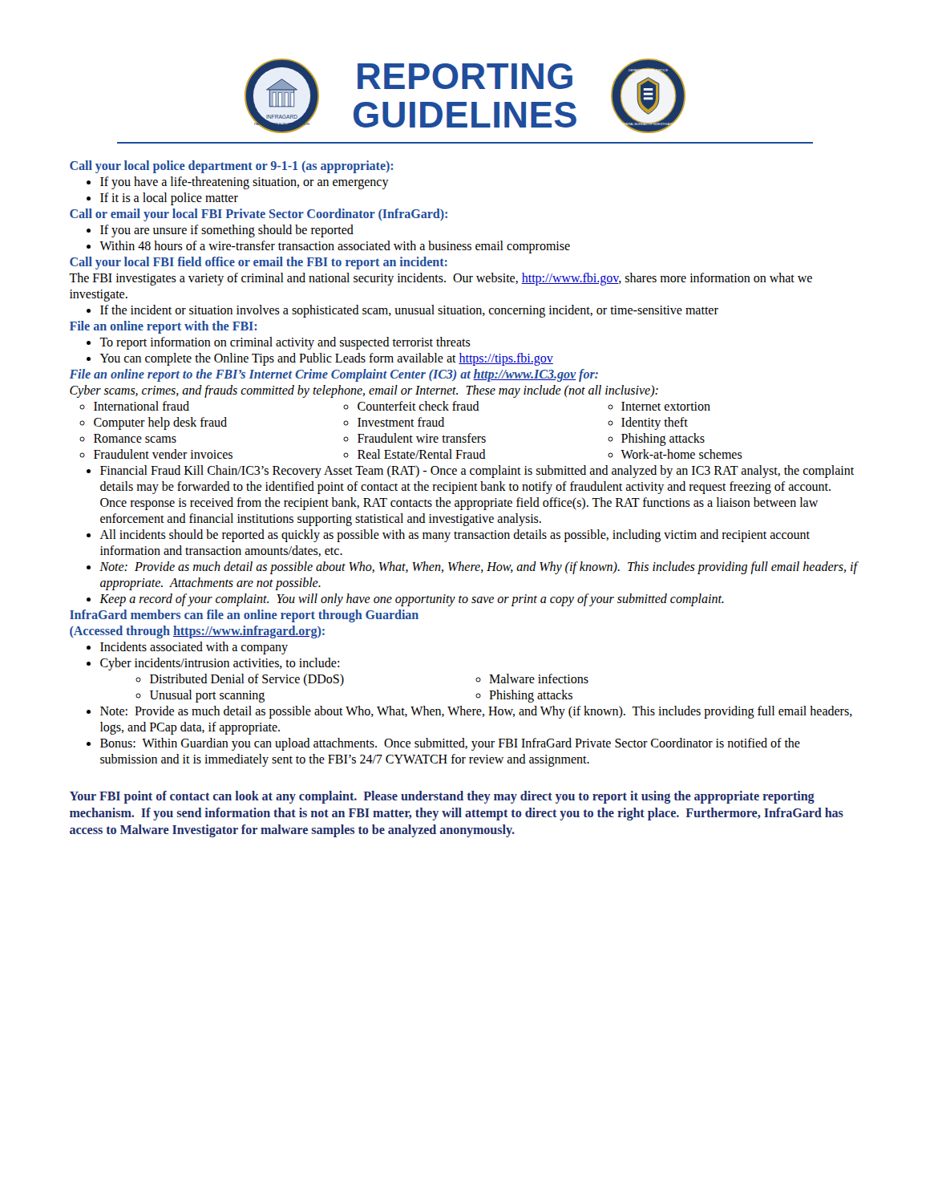INFRAGARD PARTNERSHIP FOR PROTECTION
REPORTING
GUIDELINES
DEPARTMENT OF JUSTICE FEDERAL BUREAU OF INVESTIGATION
Call your local police department or 9-1-1 (as appropriate):
If you have a life-threatening situation, or an emergency
If it is a local police matter
Call or email your local FBI Private Sector Coordinator (InfraGard):
If you are unsure if something should be reported
Within 48 hours of a wire-transfer transaction associated with a business email compromise
Call your local FBI field office or email the FBI to report an incident:
The FBI investigates a variety of criminal and national security incidents. Our website, http://www.fbi.gov, shares more information on what we investigate.
If the incident or situation involves a sophisticated scam, unusual situation, concerning incident, or time-sensitive matter
File an online report with the FBI:
To report information on criminal activity and suspected terrorist threats
You can complete the Online Tips and Public Leads form available at https://tips.fbi.gov
File an online report to the FBI’s Internet Crime Complaint Center (IC3) at http://www.IC3.gov for:
Cyber scams, crimes, and frauds committed by telephone, email or Internet. These may include (not all inclusive):
International fraud
Computer help desk fraud
Romance scams
Fraudulent vender invoices
Counterfeit check fraud
Investment fraud
Fraudulent wire transfers
Real Estate/Rental Fraud
Internet extortion
Identity theft
Phishing attacks
Work-at-home schemes
Financial Fraud Kill Chain/IC3’s Recovery Asset Team (RAT) - Once a complaint is submitted and analyzed by an IC3 RAT analyst, the complaint details may be forwarded to the identified point of contact at the recipient bank to notify of fraudulent activity and request freezing of account. Once response is received from the recipient bank, RAT contacts the appropriate field office(s). The RAT functions as a liaison between law enforcement and financial institutions supporting statistical and investigative analysis.
All incidents should be reported as quickly as possible with as many transaction details as possible, including victim and recipient account information and transaction amounts/dates, etc.
Note: Provide as much detail as possible about Who, What, When, Where, How, and Why (if known). This includes providing full email headers, if appropriate. Attachments are not possible.
Keep a record of your complaint. You will only have one opportunity to save or print a copy of your submitted complaint.
InfraGard members can file an online report through Guardian
(Accessed through https://www.infragard.org):
Incidents associated with a company
Cyber incidents/intrusion activities, to include:
Distributed Denial of Service (DDoS)
Unusual port scanning
Malware infections
Phishing attacks
Note: Provide as much detail as possible about Who, What, When, Where, How, and Why (if known). This includes providing full email headers, logs, and PCap data, if appropriate.
Bonus: Within Guardian you can upload attachments. Once submitted, your FBI InfraGard Private Sector Coordinator is notified of the submission and it is immediately sent to the FBI’s 24/7 CYWATCH for review and assignment.
Your FBI point of contact can look at any complaint. Please understand they may direct you to report it using the appropriate reporting mechanism. If you send information that is not an FBI matter, they will attempt to direct you to the right place. Furthermore, InfraGard has access to Malware Investigator for malware samples to be analyzed anonymously.